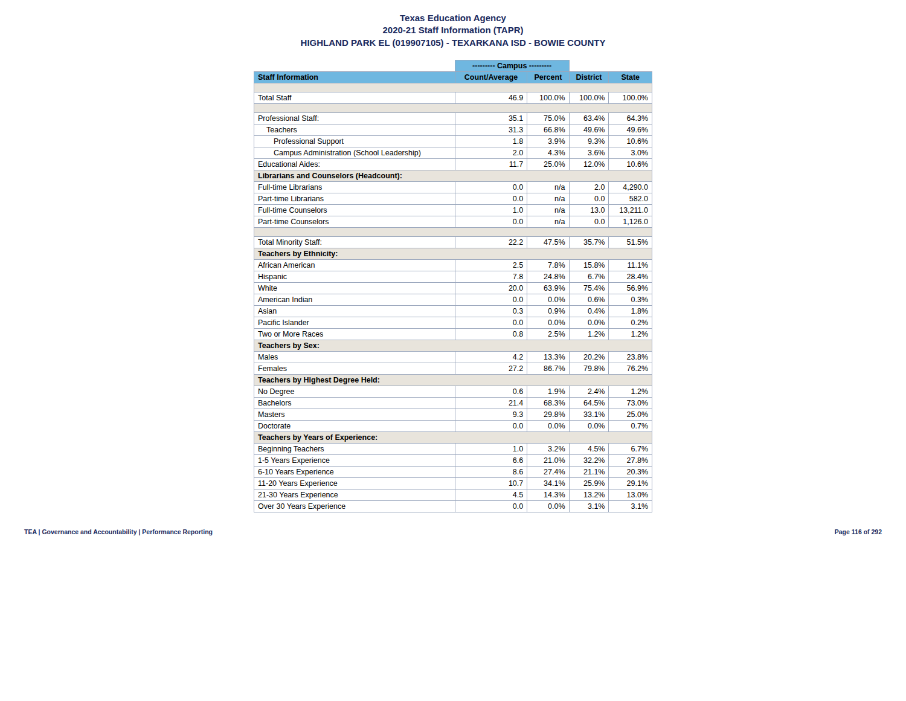Texas Education Agency
2020-21 Staff Information (TAPR)
HIGHLAND PARK EL (019907105) - TEXARKANA ISD - BOWIE COUNTY
2020-21 Staff Information for Highland Park Elementary
| | --------- Campus --------- | |
| --- | --- | --- |
| Staff Information | Count/Average | Percent | District | State |
| Total Staff | 46.9 | 100.0% | 100.0% | 100.0% |
| Professional Staff: | 35.1 | 75.0% | 63.4% | 64.3% |
| Teachers | 31.3 | 66.8% | 49.6% | 49.6% |
| Professional Support | 1.8 | 3.9% | 9.3% | 10.6% |
| Campus Administration (School Leadership) | 2.0 | 4.3% | 3.6% | 3.0% |
| Educational Aides: | 11.7 | 25.0% | 12.0% | 10.6% |
| Librarians and Counselors (Headcount): |
| Full-time Librarians | 0.0 | n/a | 2.0 | 4,290.0 |
| Part-time Librarians | 0.0 | n/a | 0.0 | 582.0 |
| Full-time Counselors | 1.0 | n/a | 13.0 | 13,211.0 |
| Part-time Counselors | 0.0 | n/a | 0.0 | 1,126.0 |
| Total Minority Staff: | 22.2 | 47.5% | 35.7% | 51.5% |
| Teachers by Ethnicity: |
| African American | 2.5 | 7.8% | 15.8% | 11.1% |
| Hispanic | 7.8 | 24.8% | 6.7% | 28.4% |
| White | 20.0 | 63.9% | 75.4% | 56.9% |
| American Indian | 0.0 | 0.0% | 0.6% | 0.3% |
| Asian | 0.3 | 0.9% | 0.4% | 1.8% |
| Pacific Islander | 0.0 | 0.0% | 0.0% | 0.2% |
| Two or More Races | 0.8 | 2.5% | 1.2% | 1.2% |
| Teachers by Sex: |
| Males | 4.2 | 13.3% | 20.2% | 23.8% |
| Females | 27.2 | 86.7% | 79.8% | 76.2% |
| Teachers by Highest Degree Held: |
| No Degree | 0.6 | 1.9% | 2.4% | 1.2% |
| Bachelors | 21.4 | 68.3% | 64.5% | 73.0% |
| Masters | 9.3 | 29.8% | 33.1% | 25.0% |
| Doctorate | 0.0 | 0.0% | 0.0% | 0.7% |
| Teachers by Years of Experience: |
| Beginning Teachers | 1.0 | 3.2% | 4.5% | 6.7% |
| 1-5 Years Experience | 6.6 | 21.0% | 32.2% | 27.8% |
| 6-10 Years Experience | 8.6 | 27.4% | 21.1% | 20.3% |
| 11-20 Years Experience | 10.7 | 34.1% | 25.9% | 29.1% |
| 21-30 Years Experience | 4.5 | 14.3% | 13.2% | 13.0% |
| Over 30 Years Experience | 0.0 | 0.0% | 3.1% | 3.1% |
TEA | Governance and Accountability | Performance Reporting Page 116 of 292